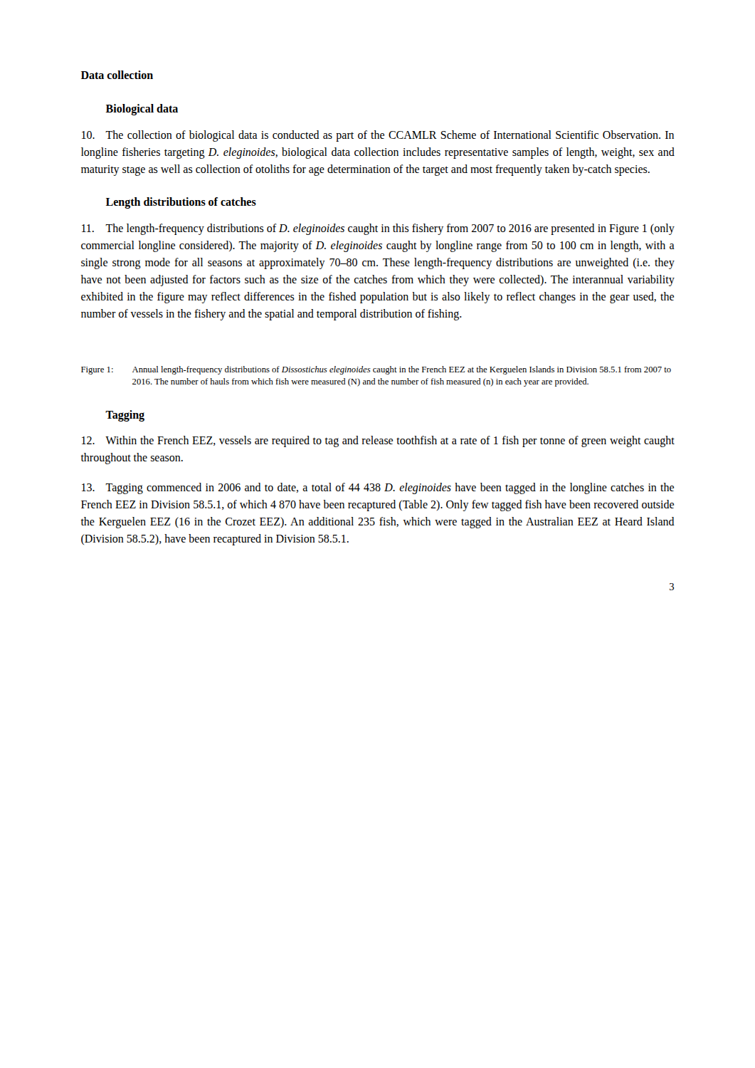Data collection
Biological data
10. The collection of biological data is conducted as part of the CCAMLR Scheme of International Scientific Observation. In longline fisheries targeting D. eleginoides, biological data collection includes representative samples of length, weight, sex and maturity stage as well as collection of otoliths for age determination of the target and most frequently taken by-catch species.
Length distributions of catches
11. The length-frequency distributions of D. eleginoides caught in this fishery from 2007 to 2016 are presented in Figure 1 (only commercial longline considered). The majority of D. eleginoides caught by longline range from 50 to 100 cm in length, with a single strong mode for all seasons at approximately 70–80 cm. These length-frequency distributions are unweighted (i.e. they have not been adjusted for factors such as the size of the catches from which they were collected). The interannual variability exhibited in the figure may reflect differences in the fished population but is also likely to reflect changes in the gear used, the number of vessels in the fishery and the spatial and temporal distribution of fishing.
Figure 1:
Annual length-frequency distributions of Dissostichus eleginoides caught in the French EEZ at the Kerguelen Islands in Division 58.5.1 from 2007 to 2016. The number of hauls from which fish were measured (N) and the number of fish measured (n) in each year are provided.
Tagging
12. Within the French EEZ, vessels are required to tag and release toothfish at a rate of 1 fish per tonne of green weight caught throughout the season.
13. Tagging commenced in 2006 and to date, a total of 44 438 D. eleginoides have been tagged in the longline catches in the French EEZ in Division 58.5.1, of which 4 870 have been recaptured (Table 2). Only few tagged fish have been recovered outside the Kerguelen EEZ (16 in the Crozet EEZ). An additional 235 fish, which were tagged in the Australian EEZ at Heard Island (Division 58.5.2), have been recaptured in Division 58.5.1.
3